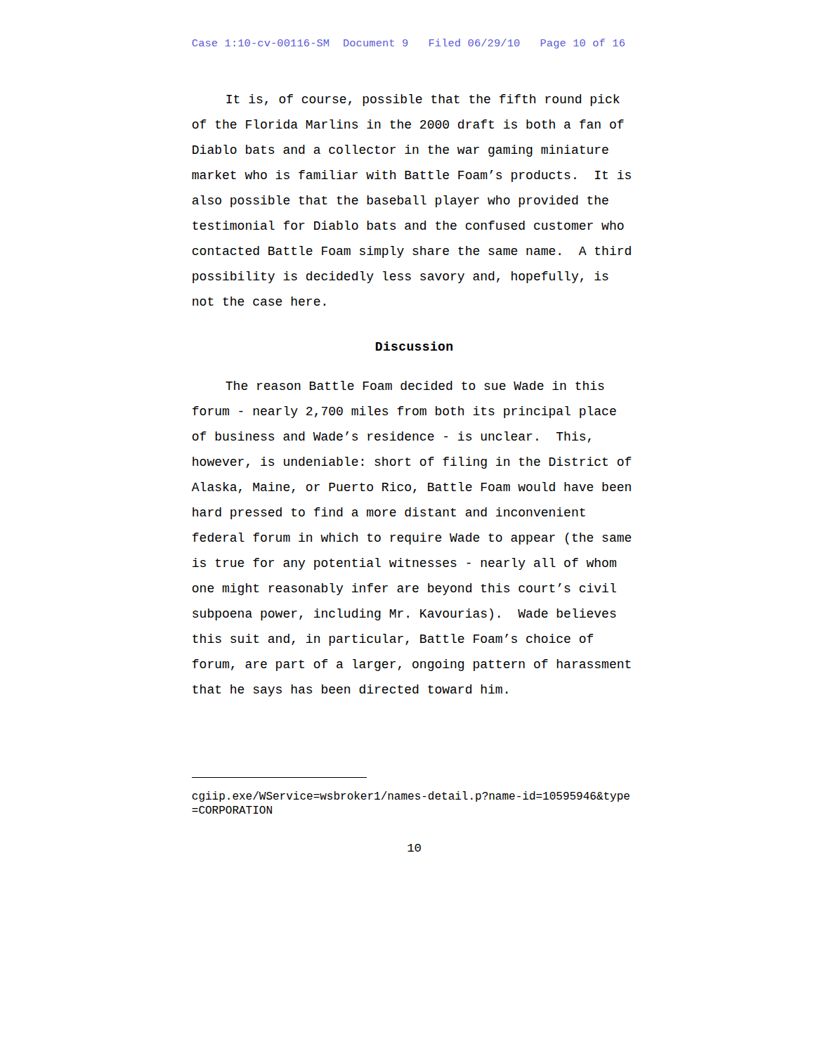Case 1:10-cv-00116-SM Document 9 Filed 06/29/10 Page 10 of 16
It is, of course, possible that the fifth round pick of the Florida Marlins in the 2000 draft is both a fan of Diablo bats and a collector in the war gaming miniature market who is familiar with Battle Foam’s products. It is also possible that the baseball player who provided the testimonial for Diablo bats and the confused customer who contacted Battle Foam simply share the same name. A third possibility is decidedly less savory and, hopefully, is not the case here.
Discussion
The reason Battle Foam decided to sue Wade in this forum - nearly 2,700 miles from both its principal place of business and Wade’s residence - is unclear. This, however, is undeniable: short of filing in the District of Alaska, Maine, or Puerto Rico, Battle Foam would have been hard pressed to find a more distant and inconvenient federal forum in which to require Wade to appear (the same is true for any potential witnesses - nearly all of whom one might reasonably infer are beyond this court’s civil subpoena power, including Mr. Kavourias). Wade believes this suit and, in particular, Battle Foam’s choice of forum, are part of a larger, ongoing pattern of harassment that he says has been directed toward him.
cgiip.exe/WService=wsbroker1/names-detail.p?name-id=10595946&type=CORPORATION
10